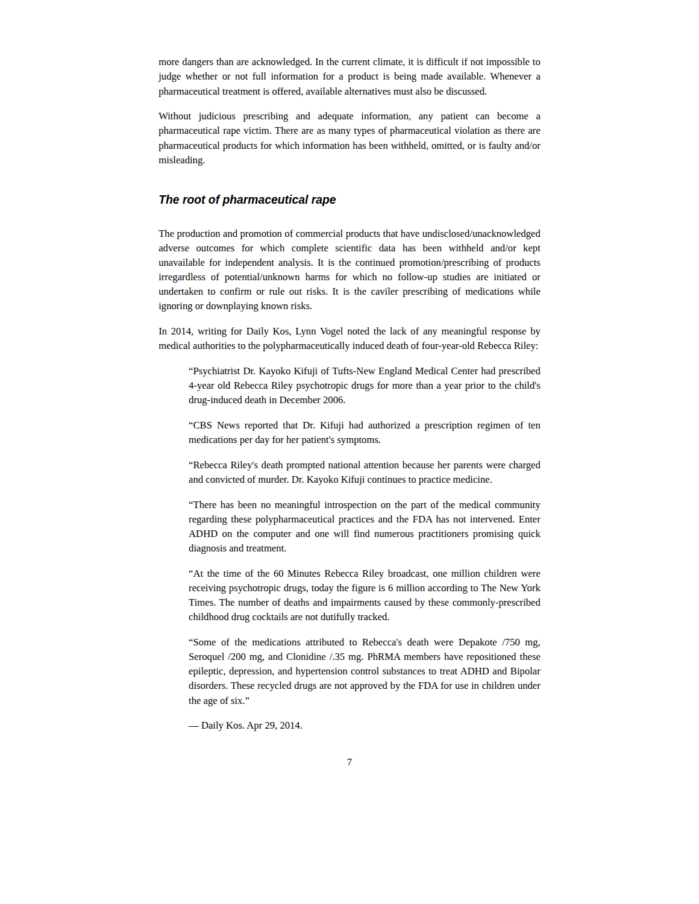more dangers than are acknowledged. In the current climate, it is difficult if not impossible to judge whether or not full information for a product is being made available. Whenever a pharmaceutical treatment is offered, available alternatives must also be discussed.
Without judicious prescribing and adequate information, any patient can become a pharmaceutical rape victim. There are as many types of pharmaceutical violation as there are pharmaceutical products for which information has been withheld, omitted, or is faulty and/or misleading.
The root of pharmaceutical rape
The production and promotion of commercial products that have undisclosed/unacknowledged adverse outcomes for which complete scientific data has been withheld and/or kept unavailable for independent analysis. It is the continued promotion/prescribing of products irregardless of potential/unknown harms for which no follow-up studies are initiated or undertaken to confirm or rule out risks. It is the caviler prescribing of medications while ignoring or downplaying known risks.
In 2014, writing for Daily Kos, Lynn Vogel noted the lack of any meaningful response by medical authorities to the polypharmaceutically induced death of four-year-old Rebecca Riley:
“Psychiatrist Dr. Kayoko Kifuji of Tufts-New England Medical Center had prescribed 4-year old Rebecca Riley psychotropic drugs for more than a year prior to the child's drug-induced death in December 2006.
“CBS News reported that Dr. Kifuji had authorized a prescription regimen of ten medications per day for her patient's symptoms.
“Rebecca Riley's death prompted national attention because her parents were charged and convicted of murder. Dr. Kayoko Kifuji continues to practice medicine.
“There has been no meaningful introspection on the part of the medical community regarding these polypharmaceutical practices and the FDA has not intervened. Enter ADHD on the computer and one will find numerous practitioners promising quick diagnosis and treatment.
“At the time of the 60 Minutes Rebecca Riley broadcast, one million children were receiving psychotropic drugs, today the figure is 6 million according to The New York Times. The number of deaths and impairments caused by these commonly-prescribed childhood drug cocktails are not dutifully tracked.
“Some of the medications attributed to Rebecca's death were Depakote /750 mg, Seroquel /200 mg, and Clonidine /.35 mg. PhRMA members have repositioned these epileptic, depression, and hypertension control substances to treat ADHD and Bipolar disorders. These recycled drugs are not approved by the FDA for use in children under the age of six.”
— Daily Kos. Apr 29, 2014.
7